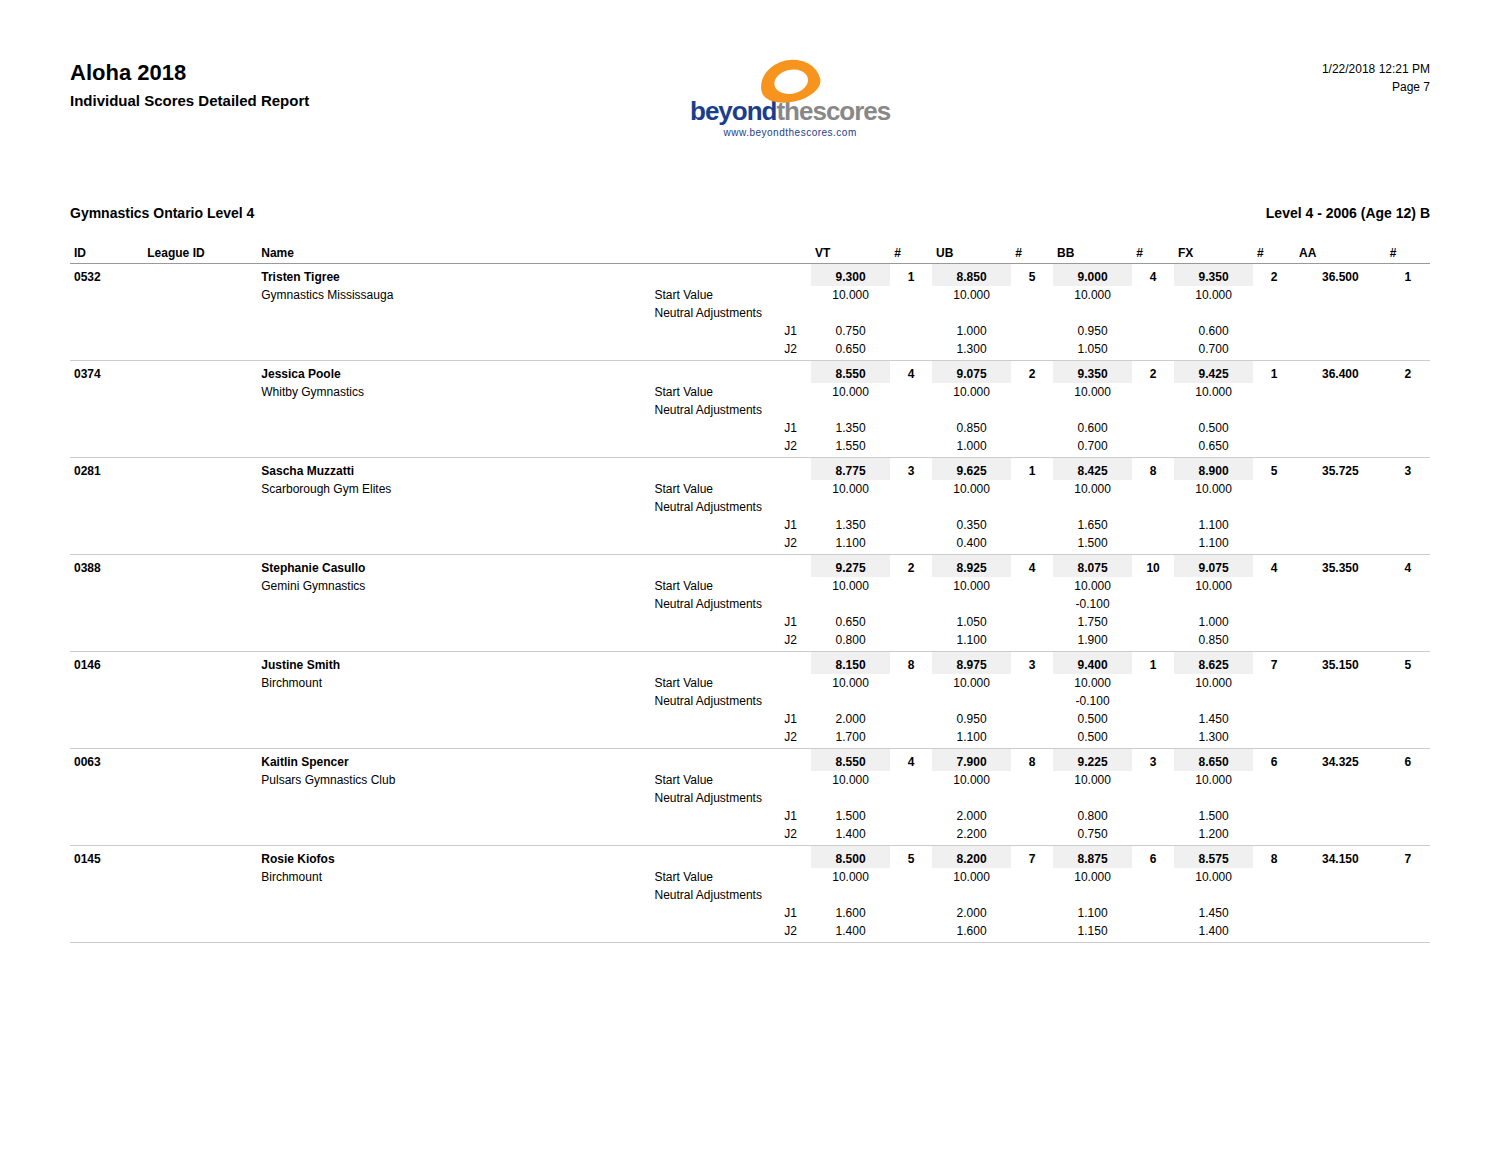Aloha 2018
Individual Scores Detailed Report
beyondthescores
www.beyondthescores.com
1/22/2018 12:21 PM
Page 7
Gymnastics Ontario Level 4
Level 4 - 2006 (Age 12) B
| ID | League ID | Name | | VT | # | UB | # | BB | # | FX | # | AA | # |
| --- | --- | --- | --- | --- | --- | --- | --- | --- | --- | --- | --- | --- | --- |
| 0532 | | Tristen Tigree | | 9.300 | 1 | 8.850 | 5 | 9.000 | 4 | 9.350 | 2 | 36.500 | 1 |
| | | Gymnastics Mississauga | Start Value | 10.000 | | 10.000 | | 10.000 | | 10.000 | | | |
| | | | Neutral Adjustments | | | | | | | | | | |
| | | | J1 | 0.750 | | 1.000 | | 0.950 | | 0.600 | | | |
| | | | J2 | 0.650 | | 1.300 | | 1.050 | | 0.700 | | | |
| 0374 | | Jessica Poole | | 8.550 | 4 | 9.075 | 2 | 9.350 | 2 | 9.425 | 1 | 36.400 | 2 |
| | | Whitby Gymnastics | Start Value | 10.000 | | 10.000 | | 10.000 | | 10.000 | | | |
| | | | Neutral Adjustments | | | | | | | | | | |
| | | | J1 | 1.350 | | 0.850 | | 0.600 | | 0.500 | | | |
| | | | J2 | 1.550 | | 1.000 | | 0.700 | | 0.650 | | | |
| 0281 | | Sascha Muzzatti | | 8.775 | 3 | 9.625 | 1 | 8.425 | 8 | 8.900 | 5 | 35.725 | 3 |
| | | Scarborough Gym Elites | Start Value | 10.000 | | 10.000 | | 10.000 | | 10.000 | | | |
| | | | Neutral Adjustments | | | | | | | | | | |
| | | | J1 | 1.350 | | 0.350 | | 1.650 | | 1.100 | | | |
| | | | J2 | 1.100 | | 0.400 | | 1.500 | | 1.100 | | | |
| 0388 | | Stephanie Casullo | | 9.275 | 2 | 8.925 | 4 | 8.075 | 10 | 9.075 | 4 | 35.350 | 4 |
| | | Gemini Gymnastics | Start Value | 10.000 | | 10.000 | | 10.000 | | 10.000 | | | |
| | | | Neutral Adjustments | | | | | -0.100 | | | | | |
| | | | J1 | 0.650 | | 1.050 | | 1.750 | | 1.000 | | | |
| | | | J2 | 0.800 | | 1.100 | | 1.900 | | 0.850 | | | |
| 0146 | | Justine Smith | | 8.150 | 8 | 8.975 | 3 | 9.400 | 1 | 8.625 | 7 | 35.150 | 5 |
| | | Birchmount | Start Value | 10.000 | | 10.000 | | 10.000 | | 10.000 | | | |
| | | | Neutral Adjustments | | | | | -0.100 | | | | | |
| | | | J1 | 2.000 | | 0.950 | | 0.500 | | 1.450 | | | |
| | | | J2 | 1.700 | | 1.100 | | 0.500 | | 1.300 | | | |
| 0063 | | Kaitlin Spencer | | 8.550 | 4 | 7.900 | 8 | 9.225 | 3 | 8.650 | 6 | 34.325 | 6 |
| | | Pulsars Gymnastics Club | Start Value | 10.000 | | 10.000 | | 10.000 | | 10.000 | | | |
| | | | Neutral Adjustments | | | | | | | | | | |
| | | | J1 | 1.500 | | 2.000 | | 0.800 | | 1.500 | | | |
| | | | J2 | 1.400 | | 2.200 | | 0.750 | | 1.200 | | | |
| 0145 | | Rosie Kiofos | | 8.500 | 5 | 8.200 | 7 | 8.875 | 6 | 8.575 | 8 | 34.150 | 7 |
| | | Birchmount | Start Value | 10.000 | | 10.000 | | 10.000 | | 10.000 | | | |
| | | | Neutral Adjustments | | | | | | | | | | |
| | | | J1 | 1.600 | | 2.000 | | 1.100 | | 1.450 | | | |
| | | | J2 | 1.400 | | 1.600 | | 1.150 | | 1.400 | | | |